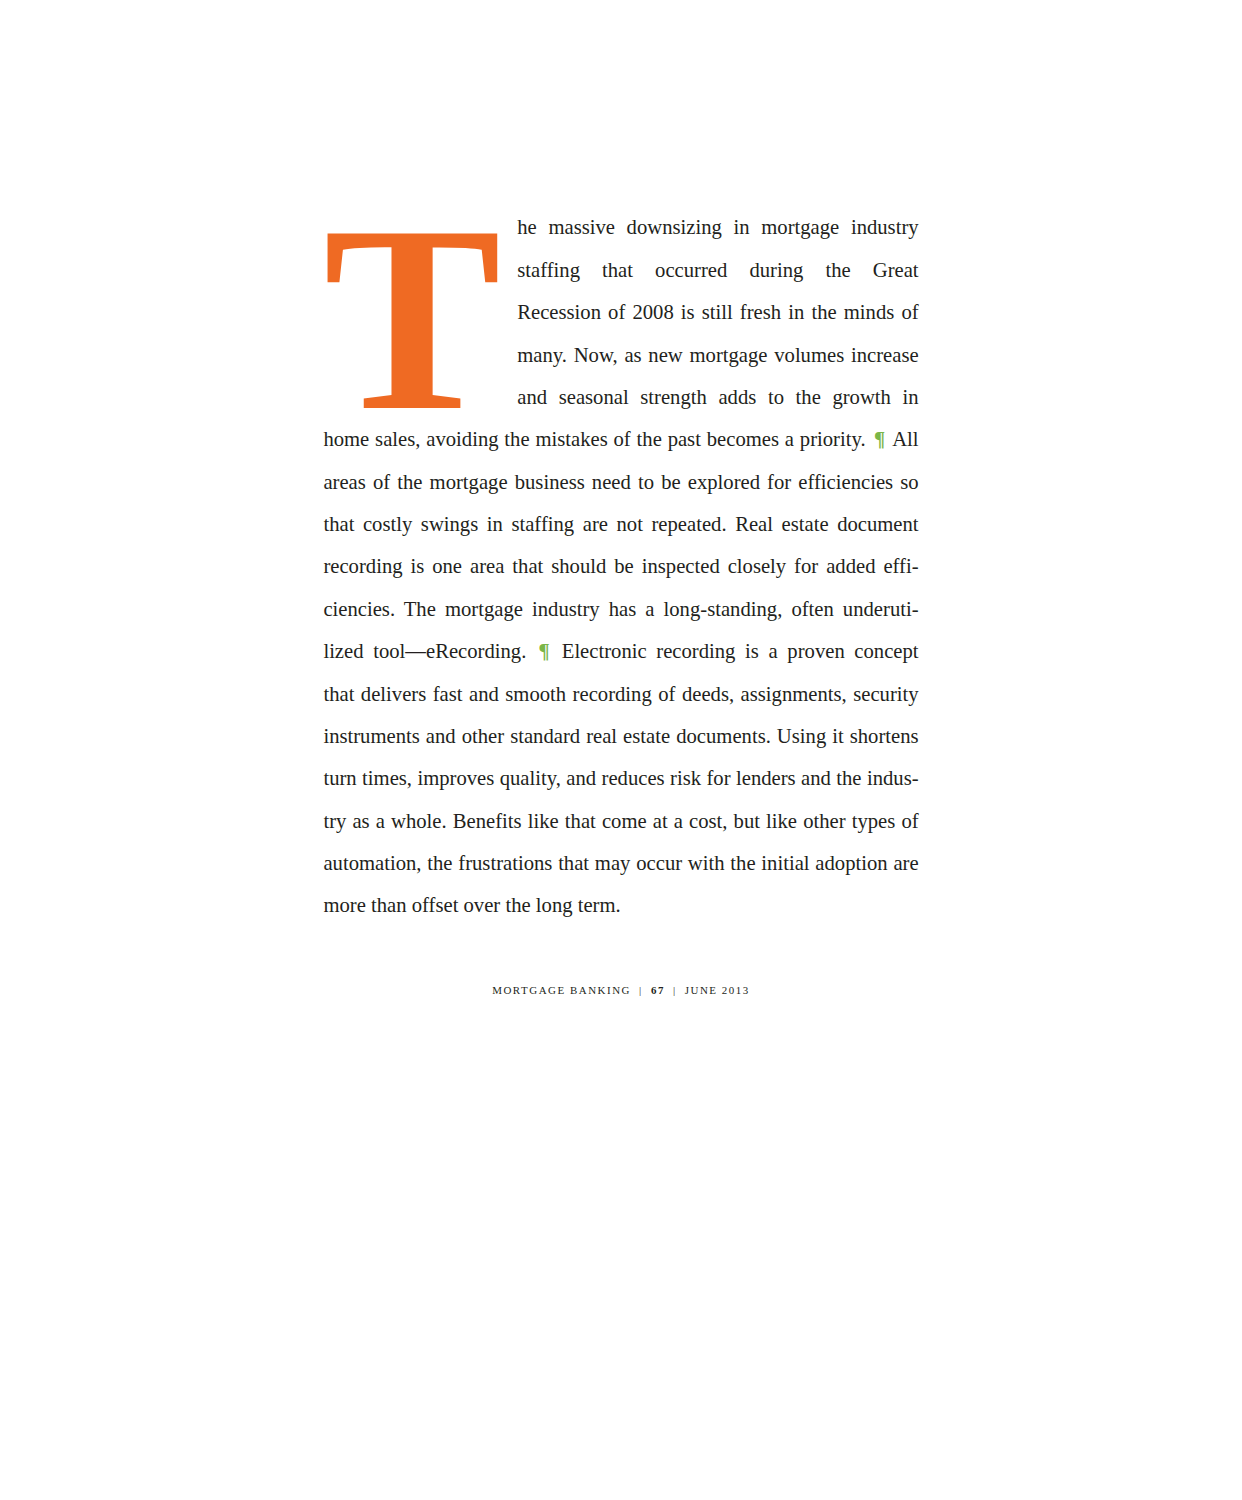The massive downsizing in mortgage industry staffing that occurred during the Great Recession of 2008 is still fresh in the minds of many. Now, as new mortgage volumes increase and seasonal strength adds to the growth in home sales, avoiding the mistakes of the past becomes a priority. ¶ All areas of the mortgage business need to be explored for efficiencies so that costly swings in staffing are not repeated. Real estate document recording is one area that should be inspected closely for added efficiencies. The mortgage industry has a long-standing, often underutilized tool—eRecording. ¶ Electronic recording is a proven concept that delivers fast and smooth recording of deeds, assignments, security instruments and other standard real estate documents. Using it shortens turn times, improves quality, and reduces risk for lenders and the industry as a whole. Benefits like that come at a cost, but like other types of automation, the frustrations that may occur with the initial adoption are more than offset over the long term.
MORTGAGE BANKING | 67 | JUNE 2013